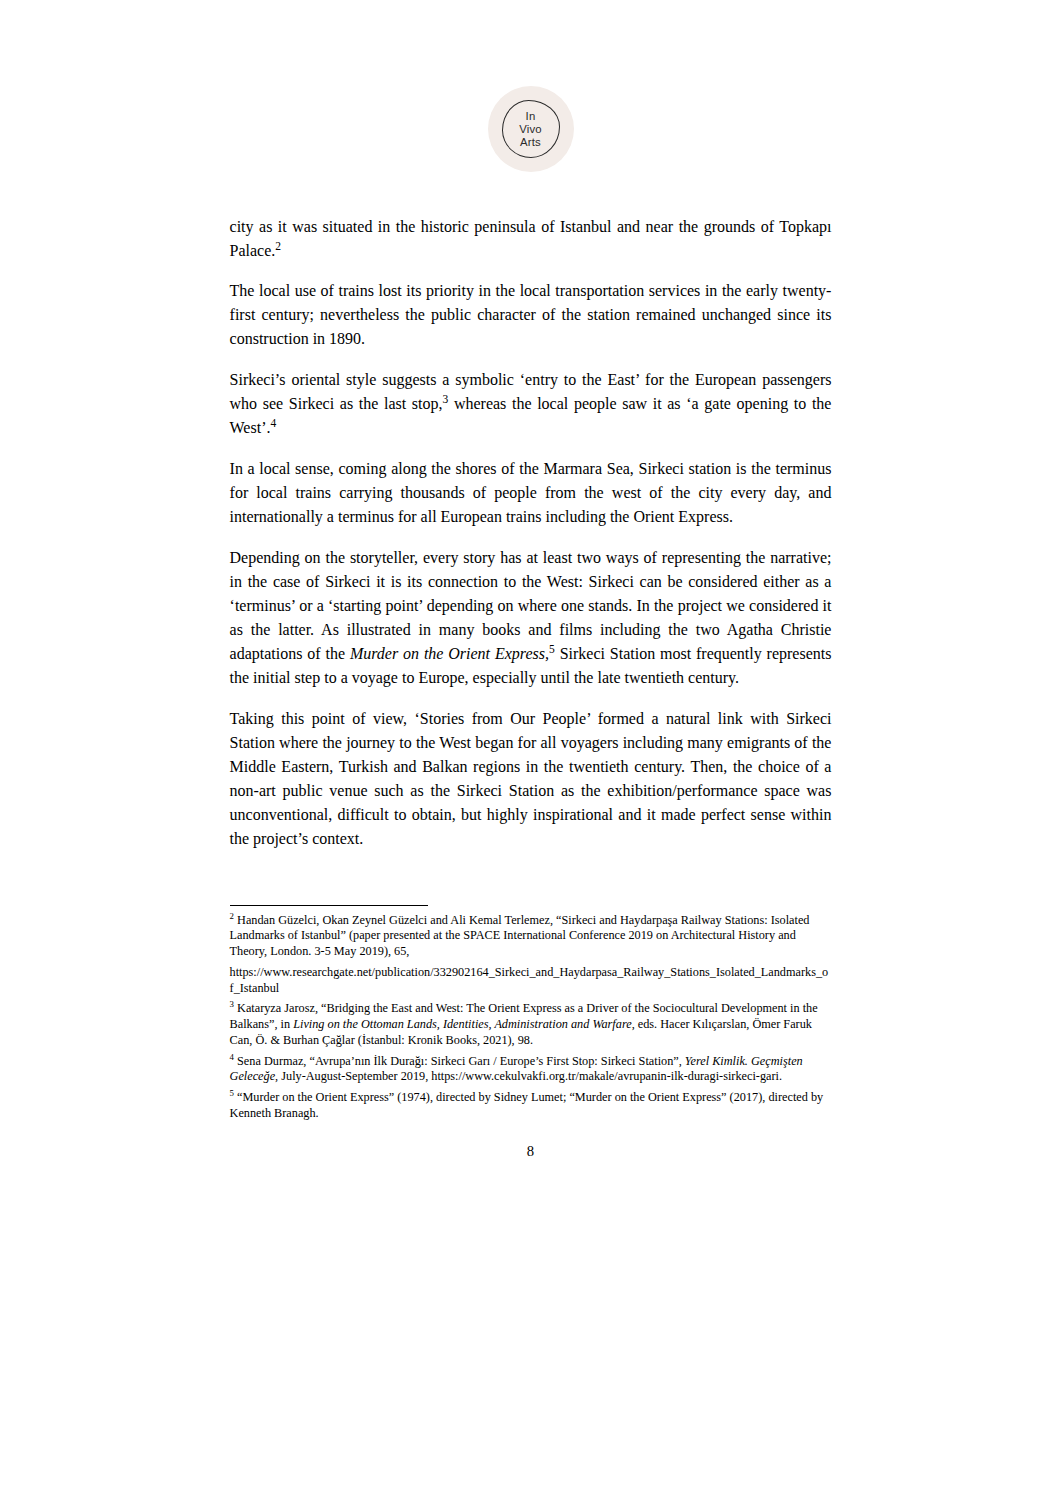In
Vivo
Arts
city as it was situated in the historic peninsula of Istanbul and near the grounds of Topkapı Palace.2
The local use of trains lost its priority in the local transportation services in the early twenty-first century; nevertheless the public character of the station remained unchanged since its construction in 1890.
Sirkeci’s oriental style suggests a symbolic ‘entry to the East’ for the European passengers who see Sirkeci as the last stop,3 whereas the local people saw it as ‘a gate opening to the West’.4
In a local sense, coming along the shores of the Marmara Sea, Sirkeci station is the terminus for local trains carrying thousands of people from the west of the city every day, and internationally a terminus for all European trains including the Orient Express.
Depending on the storyteller, every story has at least two ways of representing the narrative; in the case of Sirkeci it is its connection to the West: Sirkeci can be considered either as a ‘terminus’ or a ‘starting point’ depending on where one stands. In the project we considered it as the latter. As illustrated in many books and films including the two Agatha Christie adaptations of the Murder on the Orient Express,5 Sirkeci Station most frequently represents the initial step to a voyage to Europe, especially until the late twentieth century.
Taking this point of view, ‘Stories from Our People’ formed a natural link with Sirkeci Station where the journey to the West began for all voyagers including many emigrants of the Middle Eastern, Turkish and Balkan regions in the twentieth century. Then, the choice of a non-art public venue such as the Sirkeci Station as the exhibition/performance space was unconventional, difficult to obtain, but highly inspirational and it made perfect sense within the project’s context.
2 Handan Güzelci, Okan Zeynel Güzelci and Ali Kemal Terlemez, “Sirkeci and Haydarpaşa Railway Stations: Isolated Landmarks of Istanbul” (paper presented at the SPACE International Conference 2019 on Architectural History and Theory, London. 3-5 May 2019), 65,
https://www.researchgate.net/publication/332902164_Sirkeci_and_Haydarpasa_Railway_Stations_Isolated_Landmarks_of_Istanbul
3 Kataryza Jarosz, “Bridging the East and West: The Orient Express as a Driver of the Sociocultural Development in the Balkans”, in Living on the Ottoman Lands, Identities, Administration and Warfare, eds. Hacer Kılıçarslan, Ömer Faruk Can, Ö. & Burhan Çağlar (İstanbul: Kronik Books, 2021), 98.
4 Sena Durmaz, “Avrupa’nın İlk Durağı: Sirkeci Garı / Europe’s First Stop: Sirkeci Station”, Yerel Kimlik. Geçmişten Geleceğe, July-August-September 2019, https://www.cekulvakfi.org.tr/makale/avrupanin-ilk-duragi-sirkeci-gari.
5 “Murder on the Orient Express” (1974), directed by Sidney Lumet; “Murder on the Orient Express” (2017), directed by Kenneth Branagh.
8